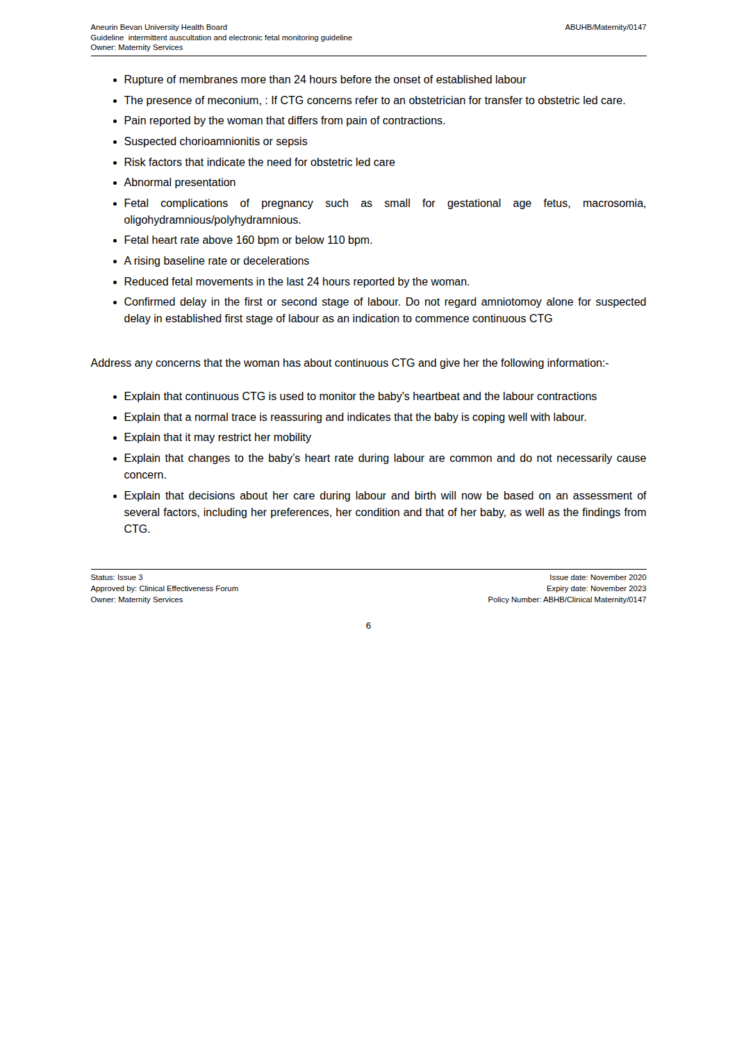Aneurin Bevan University Health Board
Guideline intermittent auscultation and electronic fetal monitoring guideline
Owner: Maternity Services
ABUHB/Maternity/0147
Rupture of membranes more than 24 hours before the onset of established labour
The presence of meconium, : If CTG concerns refer to an obstetrician for transfer to obstetric led care.
Pain reported by the woman that differs from pain of contractions.
Suspected chorioamnionitis or sepsis
Risk factors that indicate the need for obstetric led care
Abnormal presentation
Fetal complications of pregnancy such as small for gestational age fetus, macrosomia, oligohydramnious/polyhydramnious.
Fetal heart rate above 160 bpm or below 110 bpm.
A rising baseline rate or decelerations
Reduced fetal movements in the last 24 hours reported by the woman.
Confirmed delay in the first or second stage of labour. Do not regard amniotomoy alone for suspected delay in established first stage of labour as an indication to commence continuous CTG
Address any concerns that the woman has about continuous CTG and give her the following information:-
Explain that continuous CTG is used to monitor the baby's heartbeat and the labour contractions
Explain that a normal trace is reassuring and indicates that the baby is coping well with labour.
Explain that it may restrict her mobility
Explain that changes to the baby’s heart rate during labour are common and do not necessarily cause concern.
Explain that decisions about her care during labour and birth will now be based on an assessment of several factors, including her preferences, her condition and that of her baby, as well as the findings from CTG.
| Status: Issue 3 | Issue date: November 2020 |
| Approved by: Clinical Effectiveness Forum | Expiry date: November 2023 |
| Owner: Maternity Services | Policy Number: ABHB/Clinical Maternity/0147 |
6